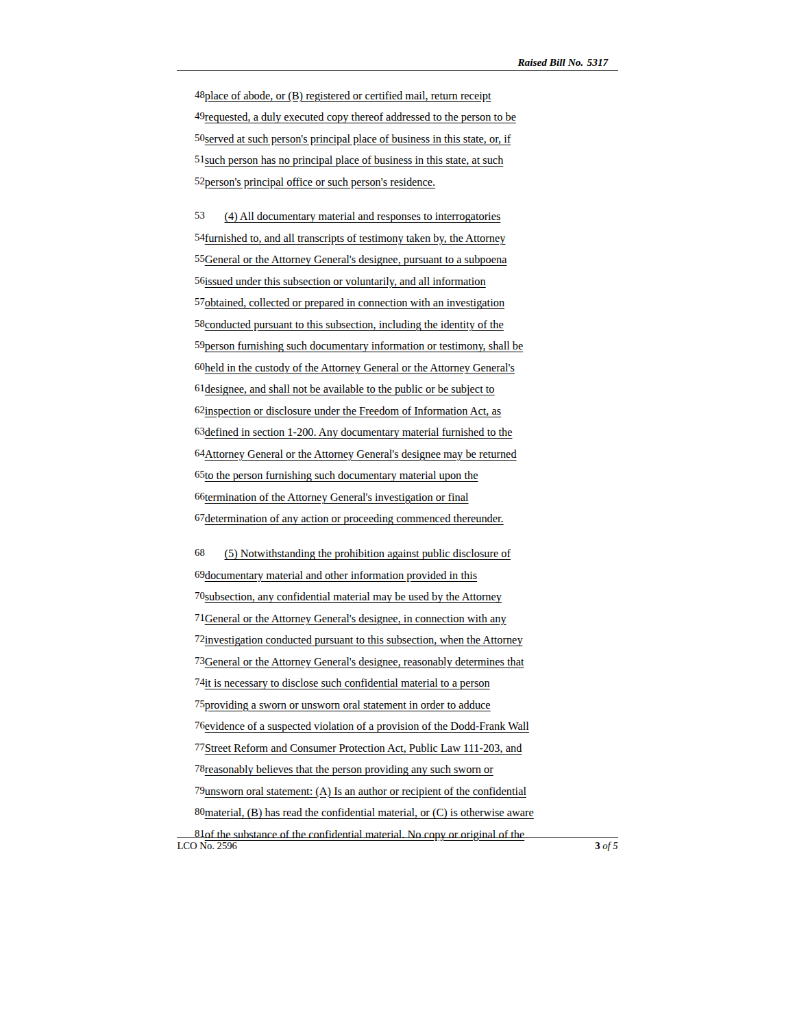Raised Bill No.5317
| 48 | place of abode, or (B) registered or certified mail, return receipt |
| 49 | requested, a duly executed copy thereof addressed to the person to be |
| 50 | served at such person's principal place of business in this state, or, if |
| 51 | such person has no principal place of business in this state, at such |
| 52 | person's principal office or such person's residence. |
| 53 | (4) All documentary material and responses to interrogatories |
| 54 | furnished to, and all transcripts of testimony taken by, the Attorney |
| 55 | General or the Attorney General's designee, pursuant to a subpoena |
| 56 | issued under this subsection or voluntarily, and all information |
| 57 | obtained, collected or prepared in connection with an investigation |
| 58 | conducted pursuant to this subsection, including the identity of the |
| 59 | person furnishing such documentary information or testimony, shall be |
| 60 | held in the custody of the Attorney General or the Attorney General's |
| 61 | designee, and shall not be available to the public or be subject to |
| 62 | inspection or disclosure under the Freedom of Information Act, as |
| 63 | defined in section 1-200. Any documentary material furnished to the |
| 64 | Attorney General or the Attorney General's designee may be returned |
| 65 | to the person furnishing such documentary material upon the |
| 66 | termination of the Attorney General's investigation or final |
| 67 | determination of any action or proceeding commenced thereunder. |
| 68 | (5) Notwithstanding the prohibition against public disclosure of |
| 69 | documentary material and other information provided in this |
| 70 | subsection, any confidential material may be used by the Attorney |
| 71 | General or the Attorney General's designee, in connection with any |
| 72 | investigation conducted pursuant to this subsection, when the Attorney |
| 73 | General or the Attorney General's designee, reasonably determines that |
| 74 | it is necessary to disclose such confidential material to a person |
| 75 | providing a sworn or unsworn oral statement in order to adduce |
| 76 | evidence of a suspected violation of a provision of the Dodd-Frank Wall |
| 77 | Street Reform and Consumer Protection Act, Public Law 111-203, and |
| 78 | reasonably believes that the person providing any such sworn or |
| 79 | unsworn oral statement: (A) Is an author or recipient of the confidential |
| 80 | material, (B) has read the confidential material, or (C) is otherwise aware |
| 81 | of the substance of the confidential material. No copy or original of the |
LCO No. 2596 3 of 5